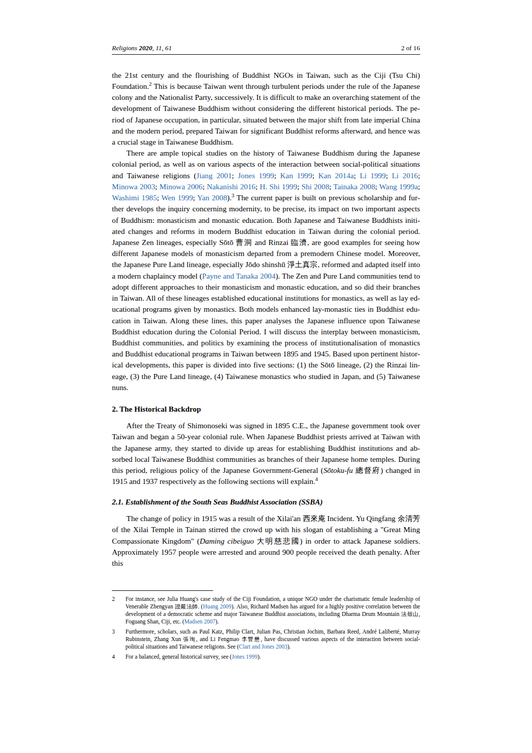Religions 2020, 11, 61
2 of 16
the 21st century and the flourishing of Buddhist NGOs in Taiwan, such as the Ciji (Tsu Chi) Foundation.2 This is because Taiwan went through turbulent periods under the rule of the Japanese colony and the Nationalist Party, successively. It is difficult to make an overarching statement of the development of Taiwanese Buddhism without considering the different historical periods. The period of Japanese occupation, in particular, situated between the major shift from late imperial China and the modern period, prepared Taiwan for significant Buddhist reforms afterward, and hence was a crucial stage in Taiwanese Buddhism.
There are ample topical studies on the history of Taiwanese Buddhism during the Japanese colonial period, as well as on various aspects of the interaction between social-political situations and Taiwanese religions (Jiang 2001; Jones 1999; Kan 1999; Kan 2014a; Li 1999; Li 2016; Minowa 2003; Minowa 2006; Nakanishi 2016; H. Shi 1999; Shi 2008; Tainaka 2008; Wang 1999a; Washimi 1985; Wen 1999; Yan 2008).3 The current paper is built on previous scholarship and further develops the inquiry concerning modernity, to be precise, its impact on two important aspects of Buddhism: monasticism and monastic education. Both Japanese and Taiwanese Buddhists initiated changes and reforms in modern Buddhist education in Taiwan during the colonial period. Japanese Zen lineages, especially Sōtō 曹洞 and Rinzai 臨濟, are good examples for seeing how different Japanese models of monasticism departed from a premodern Chinese model. Moreover, the Japanese Pure Land lineage, especially Jōdo shinshū 淨土真宗, reformed and adapted itself into a modern chaplaincy model (Payne and Tanaka 2004). The Zen and Pure Land communities tend to adopt different approaches to their monasticism and monastic education, and so did their branches in Taiwan. All of these lineages established educational institutions for monastics, as well as lay educational programs given by monastics. Both models enhanced lay-monastic ties in Buddhist education in Taiwan. Along these lines, this paper analyses the Japanese influence upon Taiwanese Buddhist education during the Colonial Period. I will discuss the interplay between monasticism, Buddhist communities, and politics by examining the process of institutionalisation of monastics and Buddhist educational programs in Taiwan between 1895 and 1945. Based upon pertinent historical developments, this paper is divided into five sections: (1) the Sōtō lineage, (2) the Rinzai lineage, (3) the Pure Land lineage, (4) Taiwanese monastics who studied in Japan, and (5) Taiwanese nuns.
2. The Historical Backdrop
After the Treaty of Shimonoseki was signed in 1895 C.E., the Japanese government took over Taiwan and began a 50-year colonial rule. When Japanese Buddhist priests arrived at Taiwan with the Japanese army, they started to divide up areas for establishing Buddhist institutions and absorbed local Taiwanese Buddhist communities as branches of their Japanese home temples. During this period, religious policy of the Japanese Government-General (Sōtoku-fu 總督府) changed in 1915 and 1937 respectively as the following sections will explain.4
2.1. Establishment of the South Seas Buddhist Association (SSBA)
The change of policy in 1915 was a result of the Xilai'an 西來庵 Incident. Yu Qingfang 余清芳 of the Xilai Temple in Tainan stirred the crowd up with his slogan of establishing a "Great Ming Compassionate Kingdom" (Daming cibeiguo 大明慈悲國) in order to attack Japanese soldiers. Approximately 1957 people were arrested and around 900 people received the death penalty. After this
2
For instance, see Julia Huang's case study of the Ciji Foundation, a unique NGO under the charismatic female leadership of Venerable Zhengyan 證嚴法師. (Huang 2009). Also, Richard Madsen has argued for a highly positive correlation between the development of a democratic scheme and major Taiwanese Buddhist associations, including Dharma Drum Mountain 法鼓山, Foguang Shan, Ciji, etc. (Madsen 2007).
3
Furthermore, scholars, such as Paul Katz, Philip Clart, Julian Pas, Christian Jochim, Barbara Reed, André Laliberté, Murray Rubinstein, Zhang Xun 張珣, and Li Fengmao 李豐懋, have discussed various aspects of the interaction between social-political situations and Taiwanese religions. See (Clart and Jones 2003).
4
For a balanced, general historical survey, see (Jones 1999).